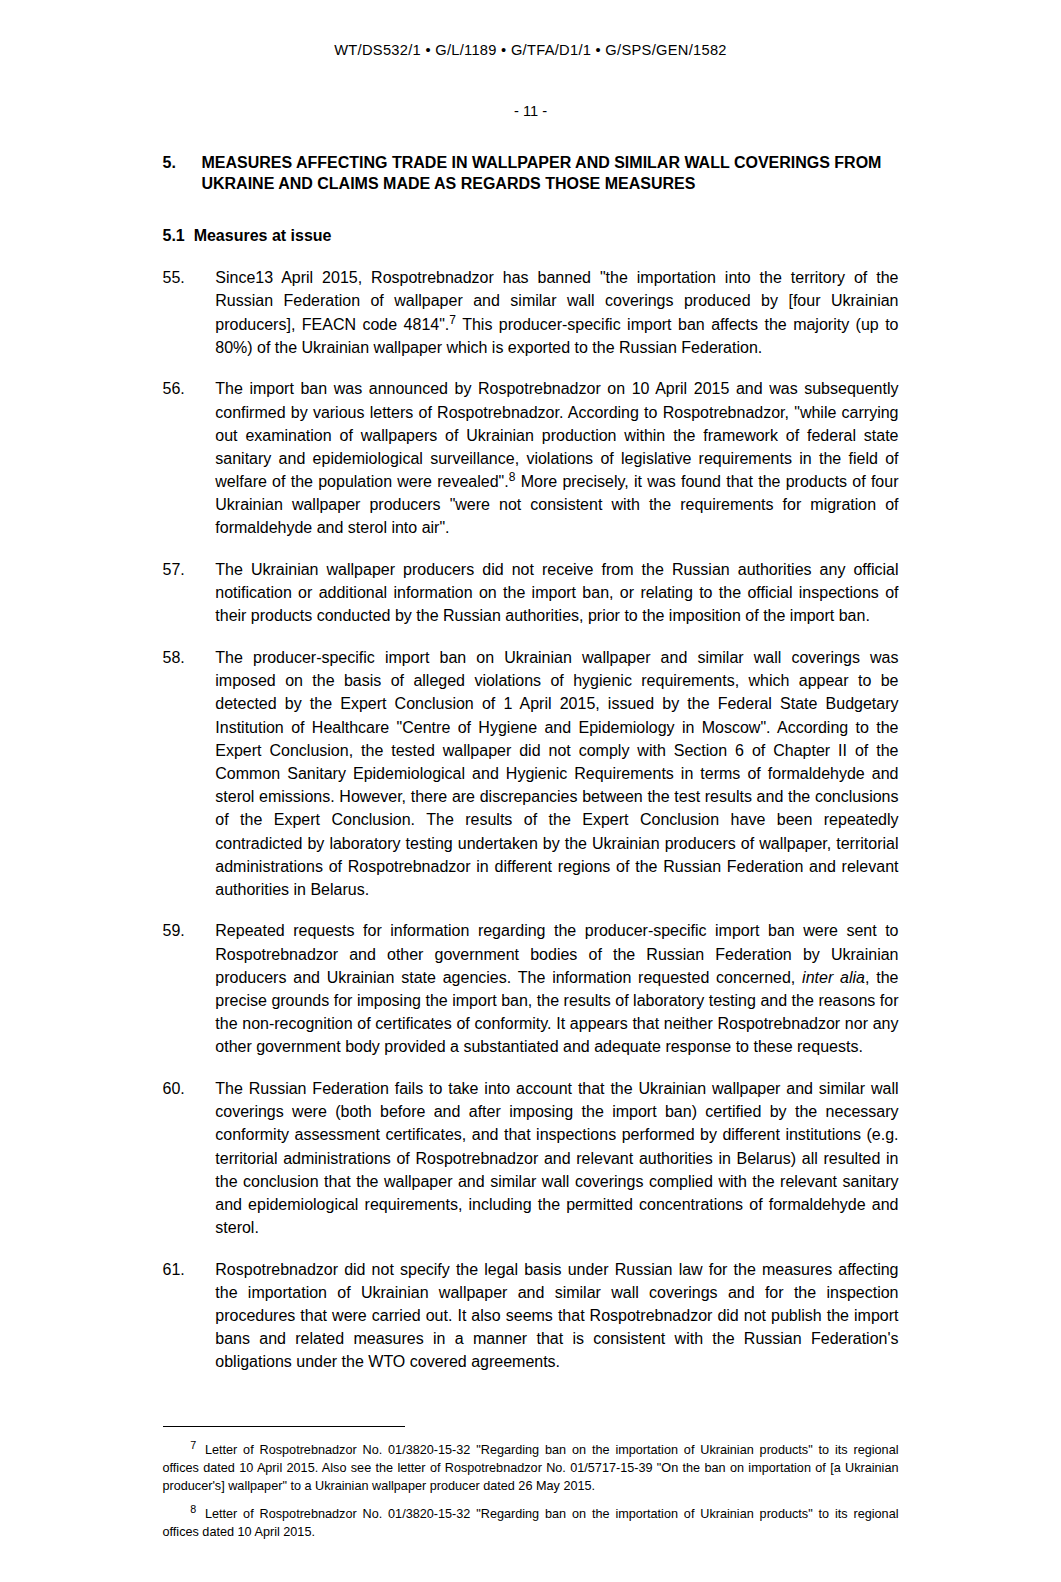WT/DS532/1 • G/L/1189 • G/TFA/D1/1 • G/SPS/GEN/1582
- 11 -
5. Measures affecting trade in wallpaper and similar wall coverings from Ukraine and claims made as regards those measures
5.1 Measures at issue
55. Since13 April 2015, Rospotrebnadzor has banned "the importation into the territory of the Russian Federation of wallpaper and similar wall coverings produced by [four Ukrainian producers], FEACN code 4814".7 This producer-specific import ban affects the majority (up to 80%) of the Ukrainian wallpaper which is exported to the Russian Federation.
56. The import ban was announced by Rospotrebnadzor on 10 April 2015 and was subsequently confirmed by various letters of Rospotrebnadzor. According to Rospotrebnadzor, "while carrying out examination of wallpapers of Ukrainian production within the framework of federal state sanitary and epidemiological surveillance, violations of legislative requirements in the field of welfare of the population were revealed".8 More precisely, it was found that the products of four Ukrainian wallpaper producers "were not consistent with the requirements for migration of formaldehyde and sterol into air".
57. The Ukrainian wallpaper producers did not receive from the Russian authorities any official notification or additional information on the import ban, or relating to the official inspections of their products conducted by the Russian authorities, prior to the imposition of the import ban.
58. The producer-specific import ban on Ukrainian wallpaper and similar wall coverings was imposed on the basis of alleged violations of hygienic requirements, which appear to be detected by the Expert Conclusion of 1 April 2015, issued by the Federal State Budgetary Institution of Healthcare "Centre of Hygiene and Epidemiology in Moscow". According to the Expert Conclusion, the tested wallpaper did not comply with Section 6 of Chapter II of the Common Sanitary Epidemiological and Hygienic Requirements in terms of formaldehyde and sterol emissions. However, there are discrepancies between the test results and the conclusions of the Expert Conclusion. The results of the Expert Conclusion have been repeatedly contradicted by laboratory testing undertaken by the Ukrainian producers of wallpaper, territorial administrations of Rospotrebnadzor in different regions of the Russian Federation and relevant authorities in Belarus.
59. Repeated requests for information regarding the producer-specific import ban were sent to Rospotrebnadzor and other government bodies of the Russian Federation by Ukrainian producers and Ukrainian state agencies. The information requested concerned, inter alia, the precise grounds for imposing the import ban, the results of laboratory testing and the reasons for the non-recognition of certificates of conformity. It appears that neither Rospotrebnadzor nor any other government body provided a substantiated and adequate response to these requests.
60. The Russian Federation fails to take into account that the Ukrainian wallpaper and similar wall coverings were (both before and after imposing the import ban) certified by the necessary conformity assessment certificates, and that inspections performed by different institutions (e.g. territorial administrations of Rospotrebnadzor and relevant authorities in Belarus) all resulted in the conclusion that the wallpaper and similar wall coverings complied with the relevant sanitary and epidemiological requirements, including the permitted concentrations of formaldehyde and sterol.
61. Rospotrebnadzor did not specify the legal basis under Russian law for the measures affecting the importation of Ukrainian wallpaper and similar wall coverings and for the inspection procedures that were carried out. It also seems that Rospotrebnadzor did not publish the import bans and related measures in a manner that is consistent with the Russian Federation's obligations under the WTO covered agreements.
7 Letter of Rospotrebnadzor No. 01/3820-15-32 "Regarding ban on the importation of Ukrainian products" to its regional offices dated 10 April 2015. Also see the letter of Rospotrebnadzor No. 01/5717-15-39 "On the ban on importation of [a Ukrainian producer's] wallpaper" to a Ukrainian wallpaper producer dated 26 May 2015.
8 Letter of Rospotrebnadzor No. 01/3820-15-32 "Regarding ban on the importation of Ukrainian products" to its regional offices dated 10 April 2015.